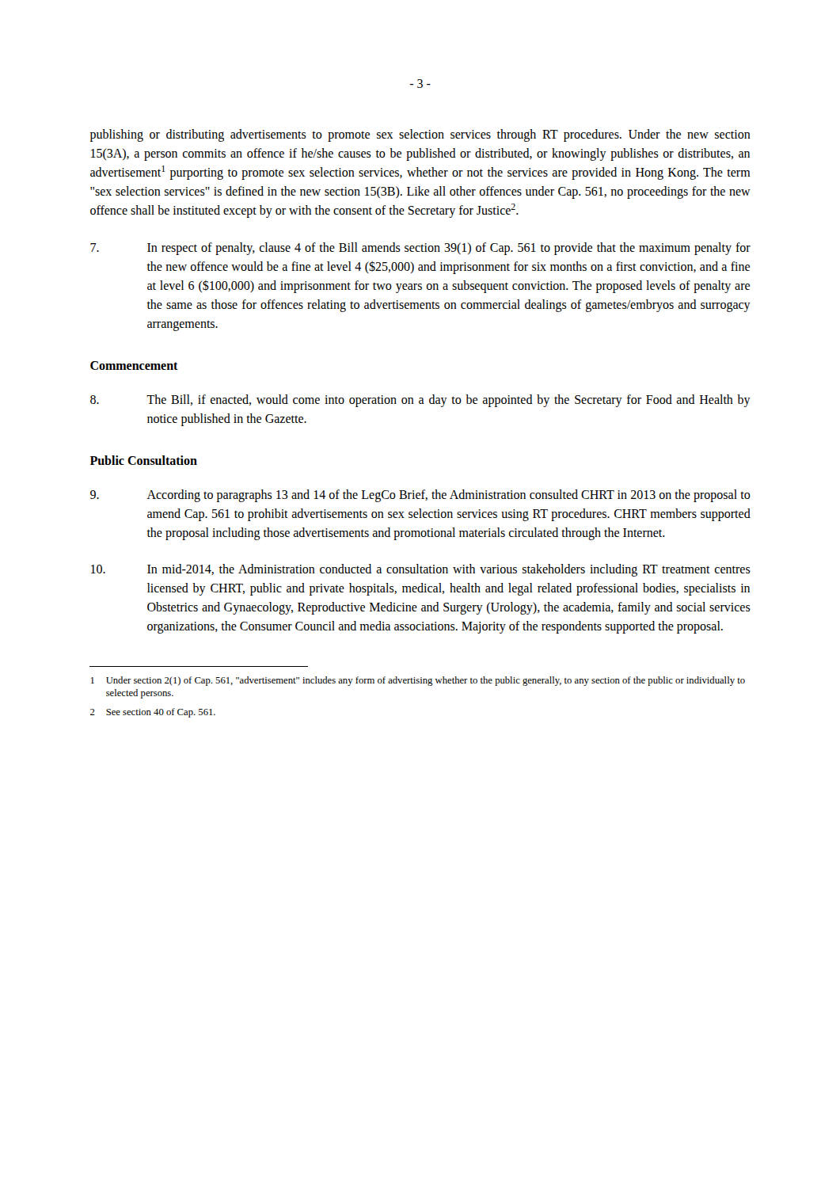- 3 -
publishing or distributing advertisements to promote sex selection services through RT procedures. Under the new section 15(3A), a person commits an offence if he/she causes to be published or distributed, or knowingly publishes or distributes, an advertisement1 purporting to promote sex selection services, whether or not the services are provided in Hong Kong. The term "sex selection services" is defined in the new section 15(3B). Like all other offences under Cap. 561, no proceedings for the new offence shall be instituted except by or with the consent of the Secretary for Justice2.
7.
In respect of penalty, clause 4 of the Bill amends section 39(1) of Cap. 561 to provide that the maximum penalty for the new offence would be a fine at level 4 ($25,000) and imprisonment for six months on a first conviction, and a fine at level 6 ($100,000) and imprisonment for two years on a subsequent conviction. The proposed levels of penalty are the same as those for offences relating to advertisements on commercial dealings of gametes/embryos and surrogacy arrangements.
Commencement
8.
The Bill, if enacted, would come into operation on a day to be appointed by the Secretary for Food and Health by notice published in the Gazette.
Public Consultation
9.
According to paragraphs 13 and 14 of the LegCo Brief, the Administration consulted CHRT in 2013 on the proposal to amend Cap. 561 to prohibit advertisements on sex selection services using RT procedures. CHRT members supported the proposal including those advertisements and promotional materials circulated through the Internet.
10.
In mid-2014, the Administration conducted a consultation with various stakeholders including RT treatment centres licensed by CHRT, public and private hospitals, medical, health and legal related professional bodies, specialists in Obstetrics and Gynaecology, Reproductive Medicine and Surgery (Urology), the academia, family and social services organizations, the Consumer Council and media associations. Majority of the respondents supported the proposal.
1
Under section 2(1) of Cap. 561, "advertisement" includes any form of advertising whether to the public generally, to any section of the public or individually to selected persons.
2
See section 40 of Cap. 561.